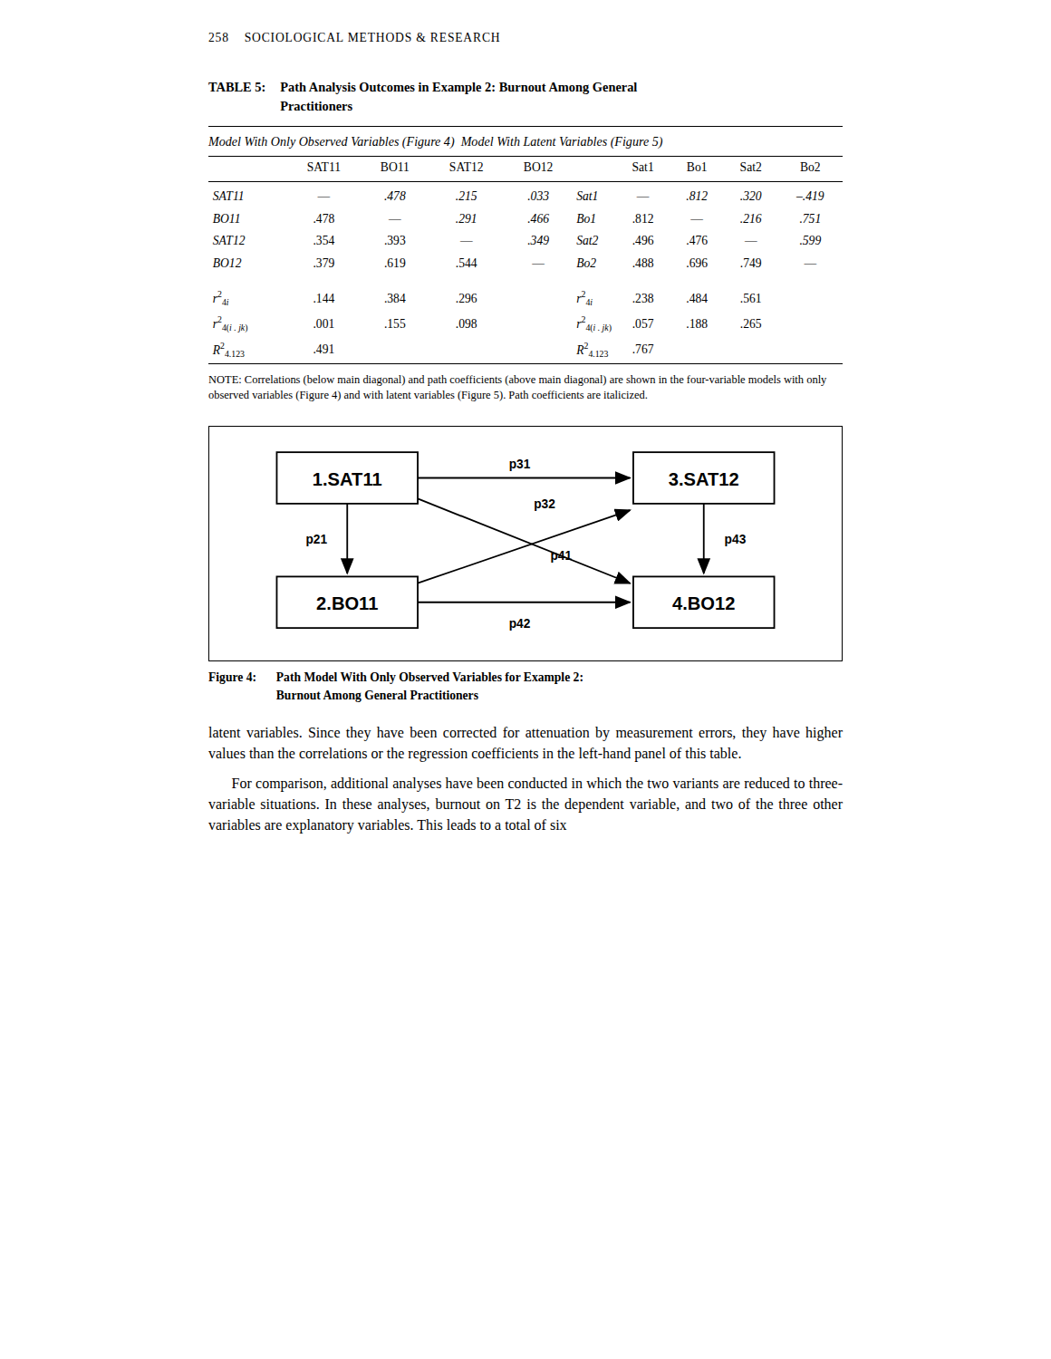258 SOCIOLOGICAL METHODS & RESEARCH
TABLE 5: Path Analysis Outcomes in Example 2: Burnout Among General Practitioners
Model With Only Observed Variables (Figure 4) Model With Latent Variables (Figure 5)
| | SAT11 | BO11 | SAT12 | BO12 | | Sat1 | Bo1 | Sat2 | Bo2 |
| --- | --- | --- | --- | --- | --- | --- | --- | --- | --- |
| SAT11 | — | .478 | .215 | .033 | Sat1 | — | .812 | .320 | –.419 |
| BO11 | .478 | — | .291 | .466 | Bo1 | .812 | — | .216 | .751 |
| SAT12 | .354 | .393 | — | .349 | Sat2 | .496 | .476 | — | .599 |
| BO12 | .379 | .619 | .544 | — | Bo2 | .488 | .696 | .749 | — |
| r 2 4 i | .144 | .384 | .296 | | r 2 4 i | .238 | .484 | .561 | |
| r 2 4( i . jk ) | .001 | .155 | .098 | | r 2 4( i . jk ) | .057 | .188 | .265 | |
| R 2 4.123 | .491 | | | | R 2 4.123 | .767 | | | |
NOTE: Correlations (below main diagonal) and path coefficients (above main diagonal) are shown in the four-variable models with only observed variables (Figure 4) and with latent variables (Figure 5). Path coefficients are italicized.
1.SAT11 3.SAT12 2.BO11 4.BO12 p31 p21 p41 p32 p42 p43
Figure 4: Path Model With Only Observed Variables for Example 2: Burnout Among General Practitioners
latent variables. Since they have been corrected for attenuation by measurement errors, they have higher values than the correlations or the regression coefficients in the left-hand panel of this table.
For comparison, additional analyses have been conducted in which the two variants are reduced to three-variable situations. In these analyses, burnout on T2 is the dependent variable, and two of the three other variables are explanatory variables. This leads to a total of six